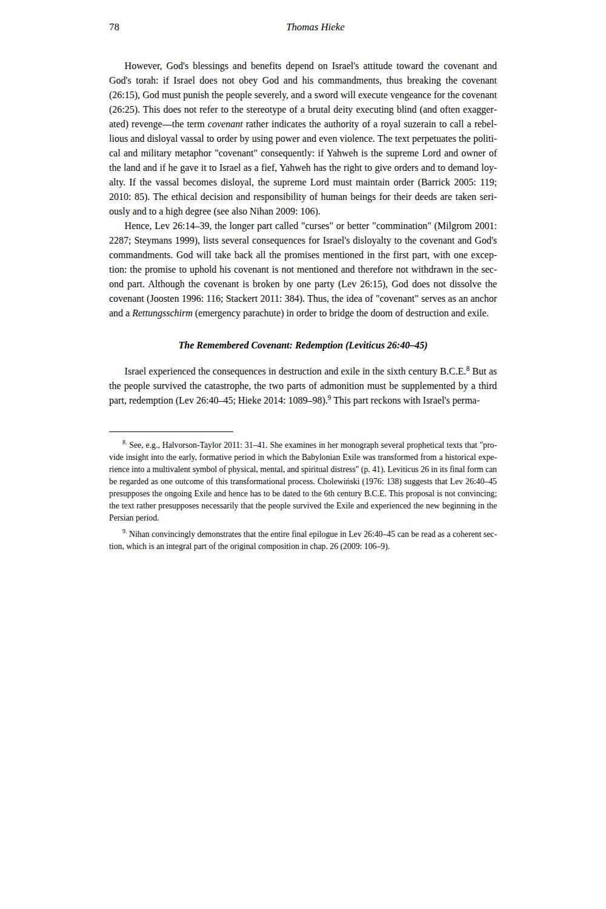78 Thomas Hieke
However, God's blessings and benefits depend on Israel's attitude toward the covenant and God's torah: if Israel does not obey God and his commandments, thus breaking the covenant (26:15), God must punish the people severely, and a sword will execute vengeance for the covenant (26:25). This does not refer to the stereotype of a brutal deity executing blind (and often exaggerated) revenge—the term covenant rather indicates the authority of a royal suzerain to call a rebellious and disloyal vassal to order by using power and even violence. The text perpetuates the political and military metaphor "covenant" consequently: if Yahweh is the supreme Lord and owner of the land and if he gave it to Israel as a fief, Yahweh has the right to give orders and to demand loyalty. If the vassal becomes disloyal, the supreme Lord must maintain order (Barrick 2005: 119; 2010: 85). The ethical decision and responsibility of human beings for their deeds are taken seriously and to a high degree (see also Nihan 2009: 106).
Hence, Lev 26:14–39, the longer part called "curses" or better "commination" (Milgrom 2001: 2287; Steymans 1999), lists several consequences for Israel's disloyalty to the covenant and God's commandments. God will take back all the promises mentioned in the first part, with one exception: the promise to uphold his covenant is not mentioned and therefore not withdrawn in the second part. Although the covenant is broken by one party (Lev 26:15), God does not dissolve the covenant (Joosten 1996: 116; Stackert 2011: 384). Thus, the idea of "covenant" serves as an anchor and a Rettungsschirm (emergency parachute) in order to bridge the doom of destruction and exile.
The Remembered Covenant: Redemption (Leviticus 26:40–45)
Israel experienced the consequences in destruction and exile in the sixth century B.C.E.8 But as the people survived the catastrophe, the two parts of admonition must be supplemented by a third part, redemption (Lev 26:40–45; Hieke 2014: 1089–98).9 This part reckons with Israel's perma-
8. See, e.g., Halvorson-Taylor 2011: 31–41. She examines in her monograph several prophetical texts that "provide insight into the early, formative period in which the Babylonian Exile was transformed from a historical experience into a multivalent symbol of physical, mental, and spiritual distress" (p. 41). Leviticus 26 in its final form can be regarded as one outcome of this transformational process. Cholewiński (1976: 138) suggests that Lev 26:40–45 presupposes the ongoing Exile and hence has to be dated to the 6th century B.C.E. This proposal is not convincing; the text rather presupposes necessarily that the people survived the Exile and experienced the new beginning in the Persian period.
9. Nihan convincingly demonstrates that the entire final epilogue in Lev 26:40–45 can be read as a coherent section, which is an integral part of the original composition in chap. 26 (2009: 106–9).